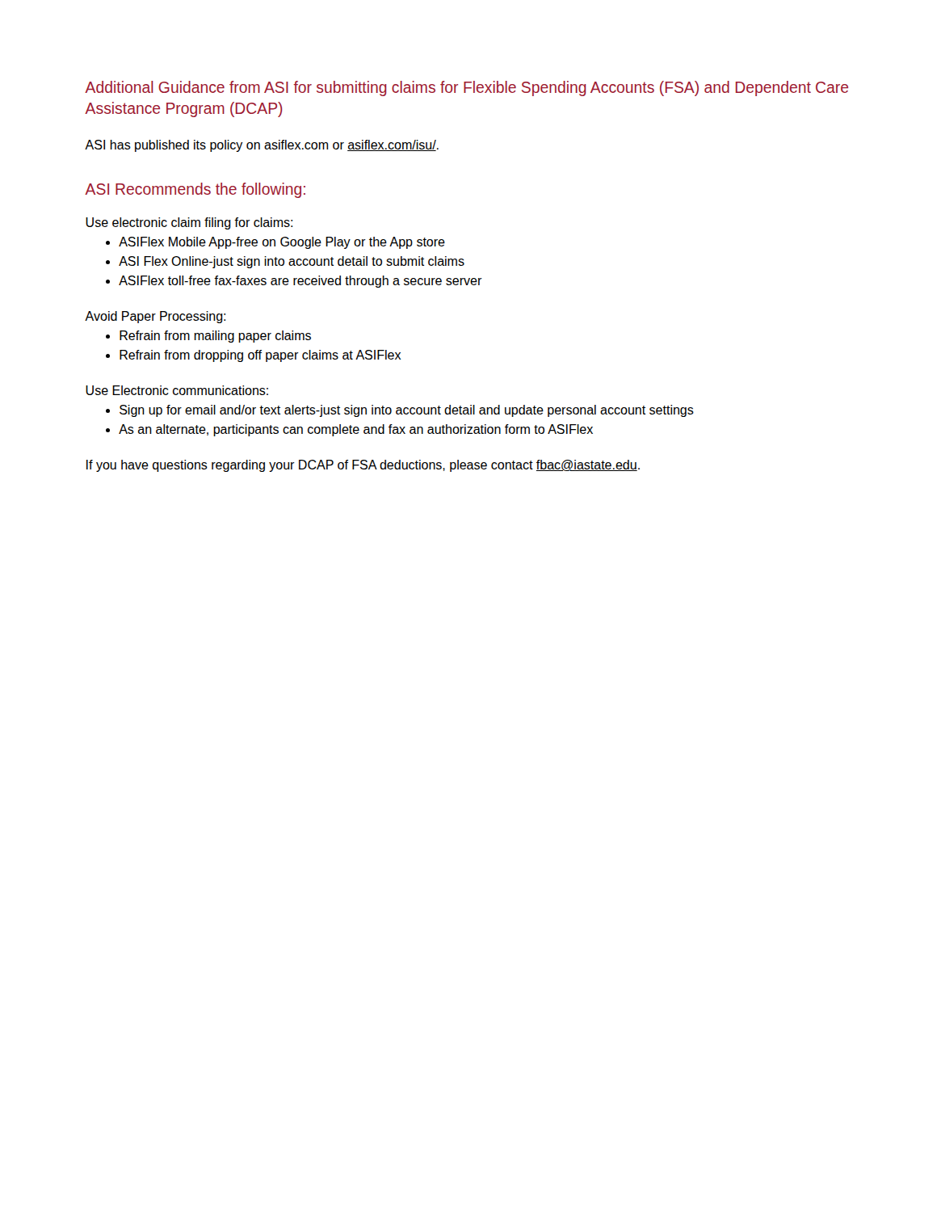Additional Guidance from ASI for submitting claims for Flexible Spending Accounts (FSA) and Dependent Care Assistance Program (DCAP)
ASI has published its policy on asiflex.com or asiflex.com/isu/.
ASI Recommends the following:
Use electronic claim filing for claims:
ASIFlex Mobile App-free on Google Play or the App store
ASI Flex Online-just sign into account detail to submit claims
ASIFlex toll-free fax-faxes are received through a secure server
Avoid Paper Processing:
Refrain from mailing paper claims
Refrain from dropping off paper claims at ASIFlex
Use Electronic communications:
Sign up for email and/or text alerts-just sign into account detail and update personal account settings
As an alternate, participants can complete and fax an authorization form to ASIFlex
If you have questions regarding your DCAP of FSA deductions, please contact fbac@iastate.edu.